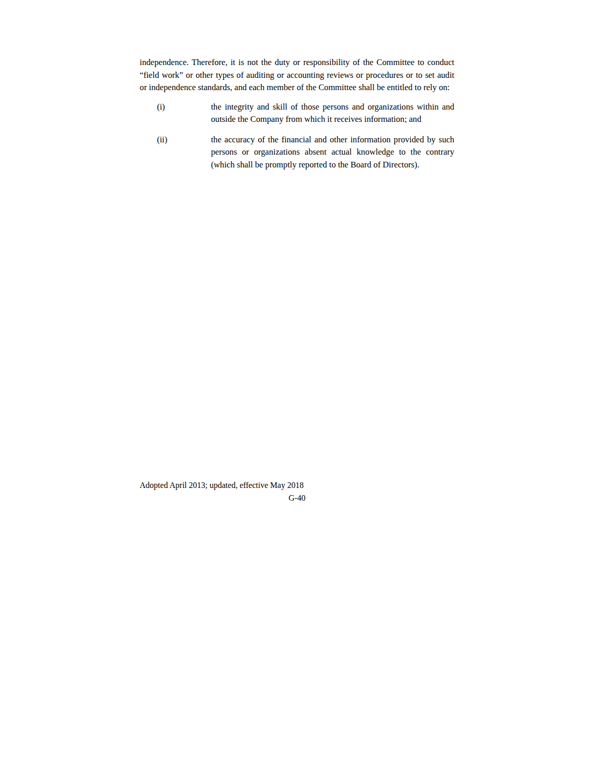independence. Therefore, it is not the duty or responsibility of the Committee to conduct “field work” or other types of auditing or accounting reviews or procedures or to set audit or independence standards, and each member of the Committee shall be entitled to rely on:
(i) the integrity and skill of those persons and organizations within and outside the Company from which it receives information; and
(ii) the accuracy of the financial and other information provided by such persons or organizations absent actual knowledge to the contrary (which shall be promptly reported to the Board of Directors).
Adopted April 2013; updated, effective May 2018
G-40